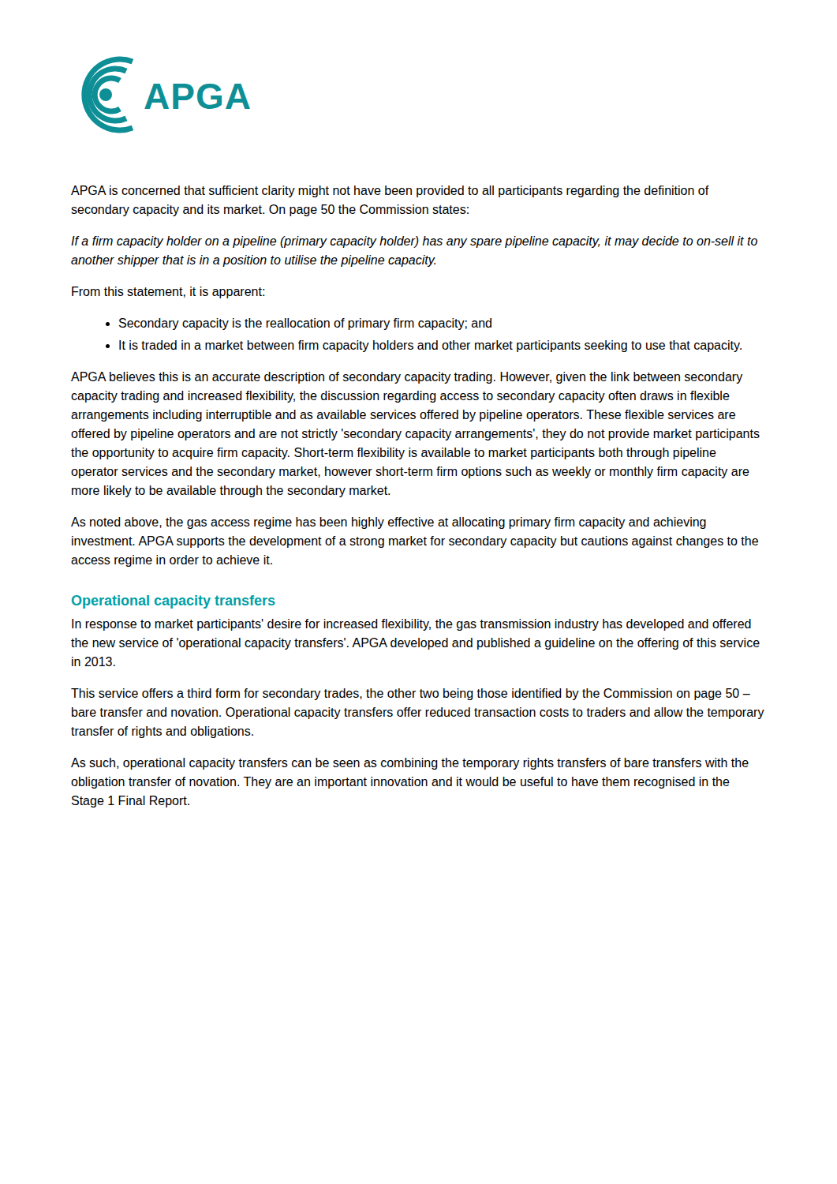APGA
APGA is concerned that sufficient clarity might not have been provided to all participants regarding the definition of secondary capacity and its market. On page 50 the Commission states:
If a firm capacity holder on a pipeline (primary capacity holder) has any spare pipeline capacity, it may decide to on-sell it to another shipper that is in a position to utilise the pipeline capacity.
From this statement, it is apparent:
Secondary capacity is the reallocation of primary firm capacity; and
It is traded in a market between firm capacity holders and other market participants seeking to use that capacity.
APGA believes this is an accurate description of secondary capacity trading. However, given the link between secondary capacity trading and increased flexibility, the discussion regarding access to secondary capacity often draws in flexible arrangements including interruptible and as available services offered by pipeline operators. These flexible services are offered by pipeline operators and are not strictly 'secondary capacity arrangements', they do not provide market participants the opportunity to acquire firm capacity. Short-term flexibility is available to market participants both through pipeline operator services and the secondary market, however short-term firm options such as weekly or monthly firm capacity are more likely to be available through the secondary market.
As noted above, the gas access regime has been highly effective at allocating primary firm capacity and achieving investment. APGA supports the development of a strong market for secondary capacity but cautions against changes to the access regime in order to achieve it.
Operational capacity transfers
In response to market participants' desire for increased flexibility, the gas transmission industry has developed and offered the new service of 'operational capacity transfers'. APGA developed and published a guideline on the offering of this service in 2013.
This service offers a third form for secondary trades, the other two being those identified by the Commission on page 50 – bare transfer and novation. Operational capacity transfers offer reduced transaction costs to traders and allow the temporary transfer of rights and obligations.
As such, operational capacity transfers can be seen as combining the temporary rights transfers of bare transfers with the obligation transfer of novation. They are an important innovation and it would be useful to have them recognised in the Stage 1 Final Report.